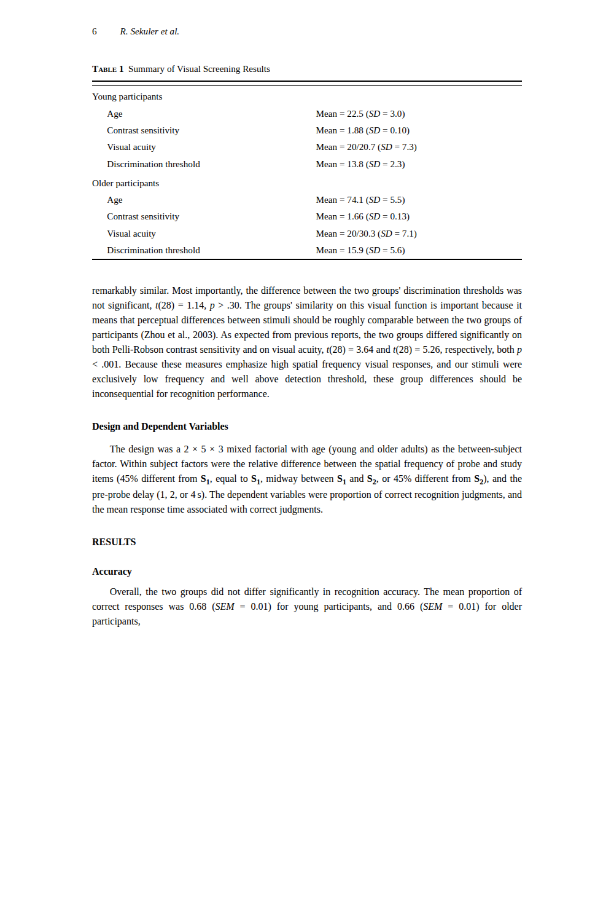6 R. Sekuler et al.
Table 1 Summary of Visual Screening Results
| Young participants |
| Age | Mean = 22.5 ( SD = 3.0) |
| Contrast sensitivity | Mean = 1.88 ( SD = 0.10) |
| Visual acuity | Mean = 20/20.7 ( SD = 7.3) |
| Discrimination threshold | Mean = 13.8 ( SD = 2.3) |
| Older participants |
| Age | Mean = 74.1 ( SD = 5.5) |
| Contrast sensitivity | Mean = 1.66 ( SD = 0.13) |
| Visual acuity | Mean = 20/30.3 ( SD = 7.1) |
| Discrimination threshold | Mean = 15.9 ( SD = 5.6) |
remarkably similar. Most importantly, the difference between the two groups' discrimination thresholds was not significant, t(28) = 1.14, p > .30. The groups' similarity on this visual function is important because it means that perceptual differences between stimuli should be roughly comparable between the two groups of participants (Zhou et al., 2003). As expected from previous reports, the two groups differed significantly on both Pelli-Robson contrast sensitivity and on visual acuity, t(28) = 3.64 and t(28) = 5.26, respectively, both p < .001. Because these measures emphasize high spatial frequency visual responses, and our stimuli were exclusively low frequency and well above detection threshold, these group differences should be inconsequential for recognition performance.
Design and Dependent Variables
The design was a 2 × 5 × 3 mixed factorial with age (young and older adults) as the between-subject factor. Within subject factors were the relative difference between the spatial frequency of probe and study items (45% different from S1, equal to S1, midway between S1 and S2, or 45% different from S2), and the pre-probe delay (1, 2, or 4 s). The dependent variables were proportion of correct recognition judgments, and the mean response time associated with correct judgments.
Results
Accuracy
Overall, the two groups did not differ significantly in recognition accuracy. The mean proportion of correct responses was 0.68 (SEM = 0.01) for young participants, and 0.66 (SEM = 0.01) for older participants,